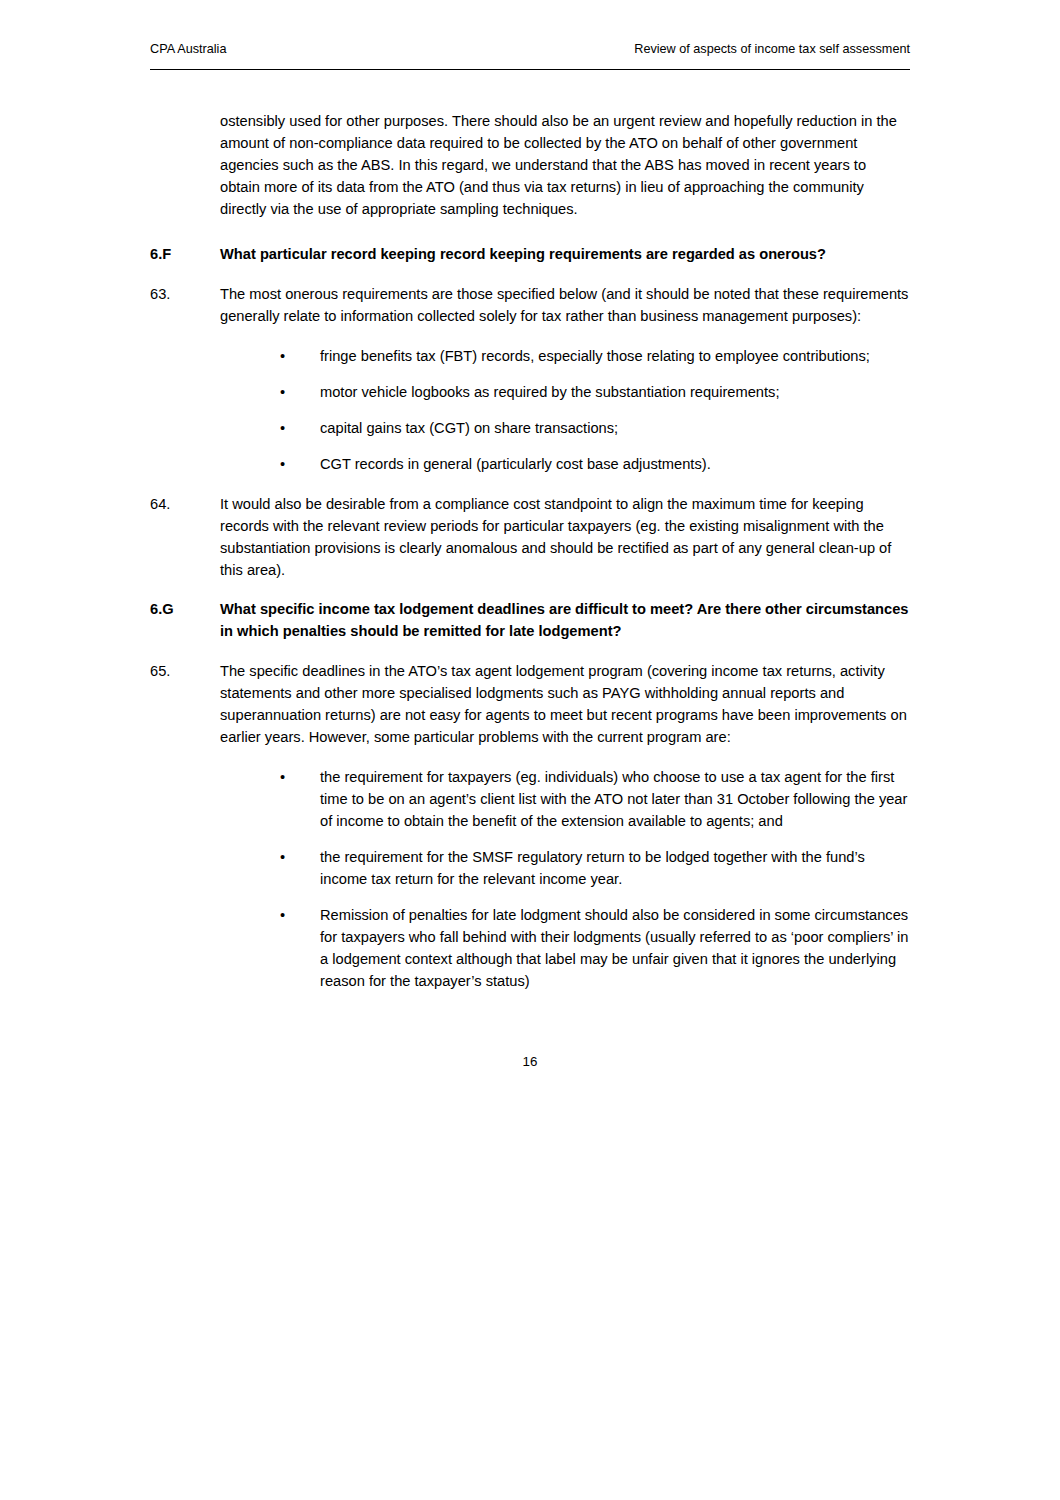CPA Australia
Review of aspects of income tax self assessment
ostensibly used for other purposes. There should also be an urgent review and hopefully reduction in the amount of non-compliance data required to be collected by the ATO on behalf of other government agencies such as the ABS. In this regard, we understand that the ABS has moved in recent years to obtain more of its data from the ATO (and thus via tax returns) in lieu of approaching the community directly via the use of appropriate sampling techniques.
6.FWhat particular record keeping record keeping requirements are regarded as onerous?
63. The most onerous requirements are those specified below (and it should be noted that these requirements generally relate to information collected solely for tax rather than business management purposes):
fringe benefits tax (FBT) records, especially those relating to employee contributions;
motor vehicle logbooks as required by the substantiation requirements;
capital gains tax (CGT) on share transactions;
CGT records in general (particularly cost base adjustments).
64. It would also be desirable from a compliance cost standpoint to align the maximum time for keeping records with the relevant review periods for particular taxpayers (eg. the existing misalignment with the substantiation provisions is clearly anomalous and should be rectified as part of any general clean-up of this area).
6.GWhat specific income tax lodgement deadlines are difficult to meet? Are there other circumstances in which penalties should be remitted for late lodgement?
65. The specific deadlines in the ATO’s tax agent lodgement program (covering income tax returns, activity statements and other more specialised lodgments such as PAYG withholding annual reports and superannuation returns) are not easy for agents to meet but recent programs have been improvements on earlier years. However, some particular problems with the current program are:
the requirement for taxpayers (eg. individuals) who choose to use a tax agent for the first time to be on an agent’s client list with the ATO not later than 31 October following the year of income to obtain the benefit of the extension available to agents; and
the requirement for the SMSF regulatory return to be lodged together with the fund’s income tax return for the relevant income year.
Remission of penalties for late lodgment should also be considered in some circumstances for taxpayers who fall behind with their lodgments (usually referred to as ‘poor compliers’ in a lodgement context although that label may be unfair given that it ignores the underlying reason for the taxpayer’s status)
16